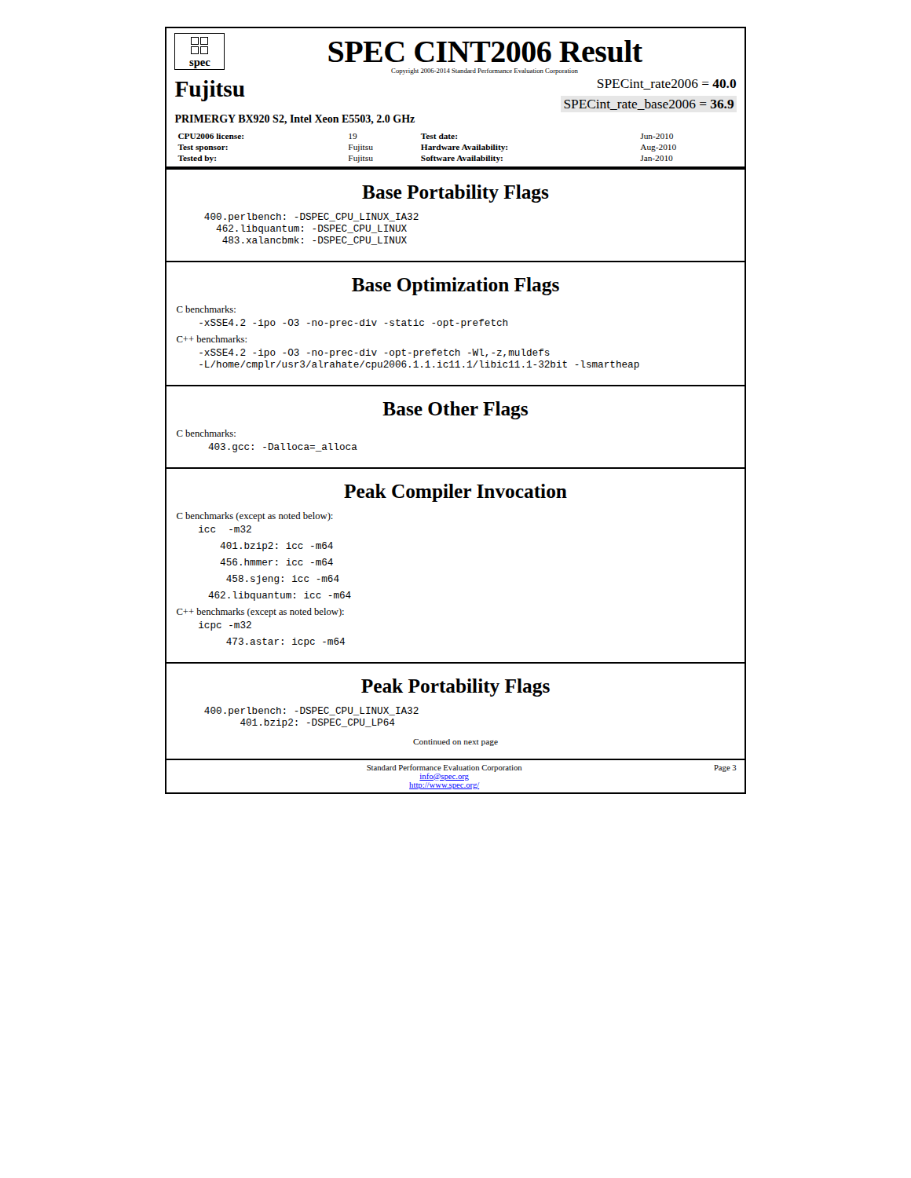spec
SPEC CINT2006 Result
Copyright 2006-2014 Standard Performance Evaluation Corporation
Fujitsu
PRIMERGY BX920 S2, Intel Xeon E5503, 2.0 GHz
SPECint_rate2006 = 40.0
SPECint_rate_base2006 = 36.9
| CPU2006 license: | 19 | Test date: | Jun-2010 |
| Test sponsor: | Fujitsu | Hardware Availability: | Aug-2010 |
| Tested by: | Fujitsu | Software Availability: | Jan-2010 |
Base Portability Flags
 400.perlbench: -DSPEC_CPU_LINUX_IA32
   462.libquantum: -DSPEC_CPU_LINUX
    483.xalancbmk: -DSPEC_CPU_LINUX
Base Optimization Flags
C benchmarks:
-xSSE4.2 -ipo -O3 -no-prec-div -static -opt-prefetch
C++ benchmarks:
-xSSE4.2 -ipo -O3 -no-prec-div -opt-prefetch -Wl,-z,muldefs
-L/home/cmplr/usr3/alrahate/cpu2006.1.1.ic11.1/libic11.1-32bit -lsmartheap
Base Other Flags
C benchmarks:
403.gcc: -Dalloca=_alloca
Peak Compiler Invocation
C benchmarks (except as noted below):
icc  -m32
  401.bzip2: icc -m64
  456.hmmer: icc -m64
   458.sjeng: icc -m64
462.libquantum: icc -m64
C++ benchmarks (except as noted below):
icpc -m32
   473.astar: icpc -m64
Peak Portability Flags
 400.perlbench: -DSPEC_CPU_LINUX_IA32
       401.bzip2: -DSPEC_CPU_LP64
Continued on next page
Standard Performance Evaluation Corporation
info@spec.org
http://www.spec.org/
Page 3